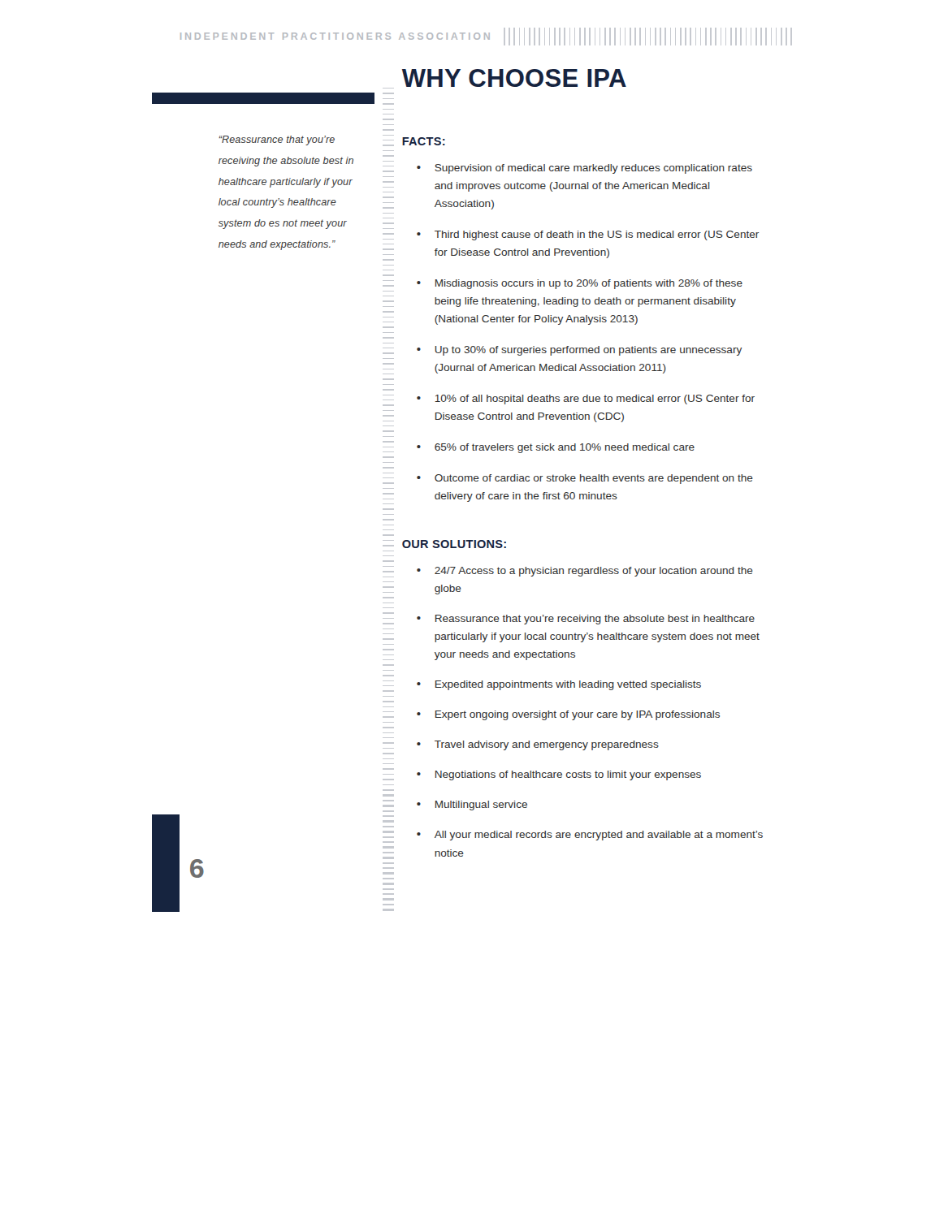Independent Practitioners Association
“Reassurance that you’re receiving the absolute best in healthcare particularly if your local country’s healthcare system do es not meet your needs and expectations.”
WHY CHOOSE IPA
FACTS:
Supervision of medical care markedly reduces complication rates and improves outcome (Journal of the American Medical Association)
Third highest cause of death in the US is medical error (US Center for Disease Control and Prevention)
Misdiagnosis occurs in up to 20% of patients with 28% of these being life threatening, leading to death or permanent disability (National Center for Policy Analysis 2013)
Up to 30% of surgeries performed on patients are unnecessary (Journal of American Medical Association 2011)
10% of all hospital deaths are due to medical error (US Center for Disease Control and Prevention (CDC)
65% of travelers get sick and 10% need medical care
Outcome of cardiac or stroke health events are dependent on the delivery of care in the first 60 minutes
OUR SOLUTIONS:
24/7 Access to a physician regardless of your location around the globe
Reassurance that you’re receiving the absolute best in healthcare particularly if your local country’s healthcare system does not meet your needs and expectations
Expedited appointments with leading vetted specialists
Expert ongoing oversight of your care by IPA professionals
Travel advisory and emergency preparedness
Negotiations of healthcare costs to limit your expenses
Multilingual service
All your medical records are encrypted and available at a moment’s notice
6